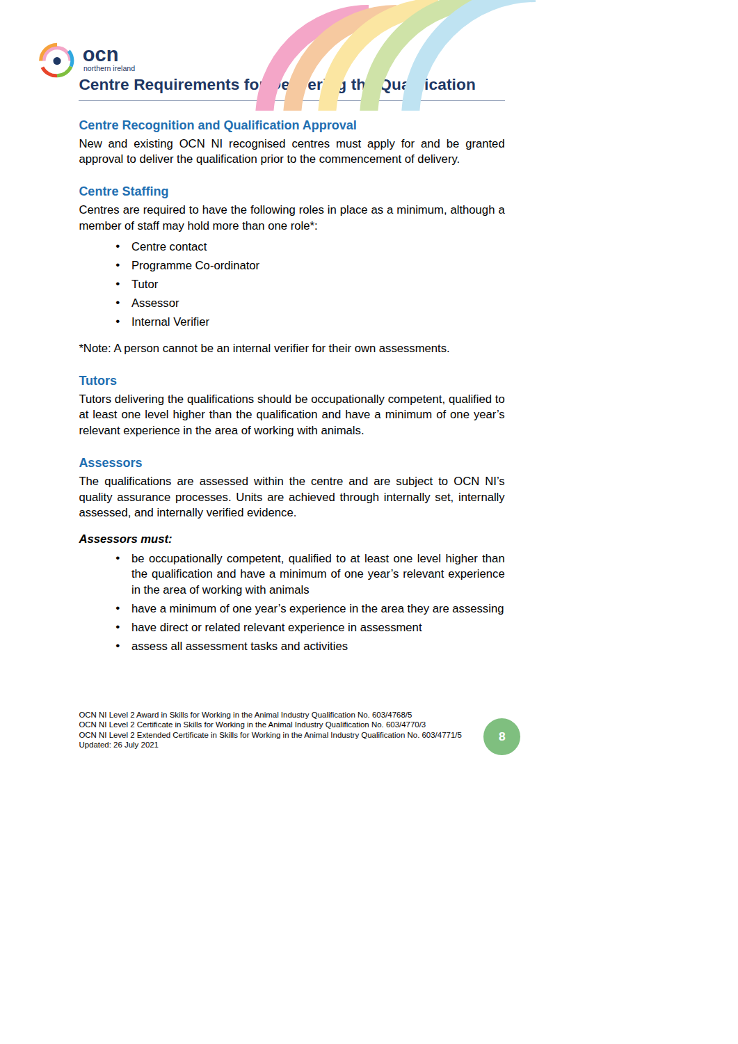ocn northern ireland
Centre Requirements for Delivering the Qualification
Centre Recognition and Qualification Approval
New and existing OCN NI recognised centres must apply for and be granted approval to deliver the qualification prior to the commencement of delivery.
Centre Staffing
Centres are required to have the following roles in place as a minimum, although a member of staff may hold more than one role*:
Centre contact
Programme Co-ordinator
Tutor
Assessor
Internal Verifier
*Note: A person cannot be an internal verifier for their own assessments.
Tutors
Tutors delivering the qualifications should be occupationally competent, qualified to at least one level higher than the qualification and have a minimum of one year’s relevant experience in the area of working with animals.
Assessors
The qualifications are assessed within the centre and are subject to OCN NI’s quality assurance processes. Units are achieved through internally set, internally assessed, and internally verified evidence.
Assessors must:
be occupationally competent, qualified to at least one level higher than the qualification and have a minimum of one year’s relevant experience in the area of working with animals
have a minimum of one year’s experience in the area they are assessing
have direct or related relevant experience in assessment
assess all assessment tasks and activities
OCN NI Level 2 Award in Skills for Working in the Animal Industry Qualification No. 603/4768/5
OCN NI Level 2 Certificate in Skills for Working in the Animal Industry Qualification No. 603/4770/3
OCN NI Level 2 Extended Certificate in Skills for Working in the Animal Industry Qualification No. 603/4771/5
Updated: 26 July 2021
8